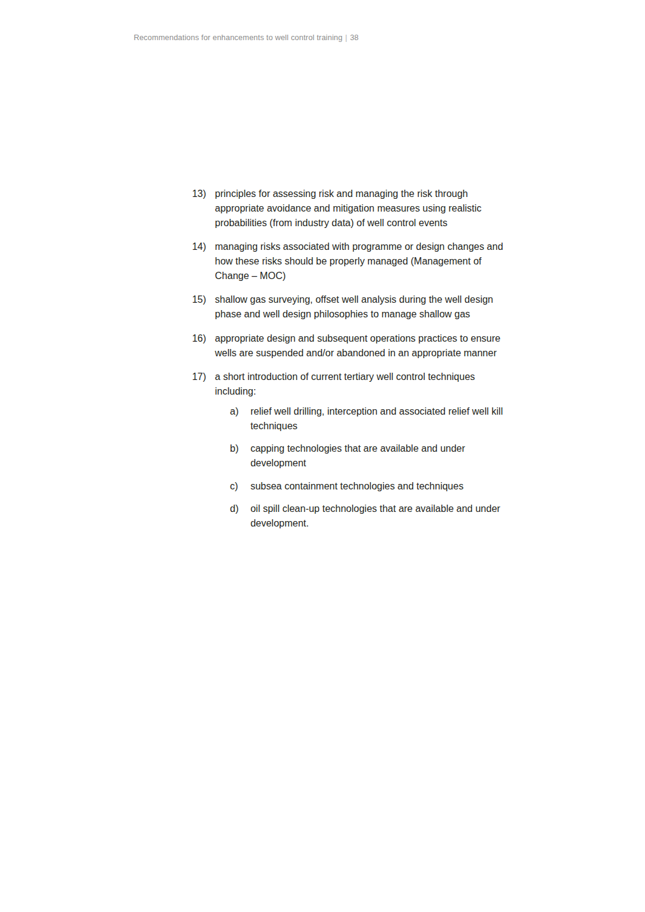Recommendations for enhancements to well control training|38
13) principles for assessing risk and managing the risk through appropriate avoidance and mitigation measures using realistic probabilities (from industry data) of well control events
14) managing risks associated with programme or design changes and how these risks should be properly managed (Management of Change – MOC)
15) shallow gas surveying, offset well analysis during the well design phase and well design philosophies to manage shallow gas
16) appropriate design and subsequent operations practices to ensure wells are suspended and/or abandoned in an appropriate manner
17) a short introduction of current tertiary well control techniques including:
a) relief well drilling, interception and associated relief well kill techniques
b) capping technologies that are available and under development
c) subsea containment technologies and techniques
d) oil spill clean-up technologies that are available and under development.